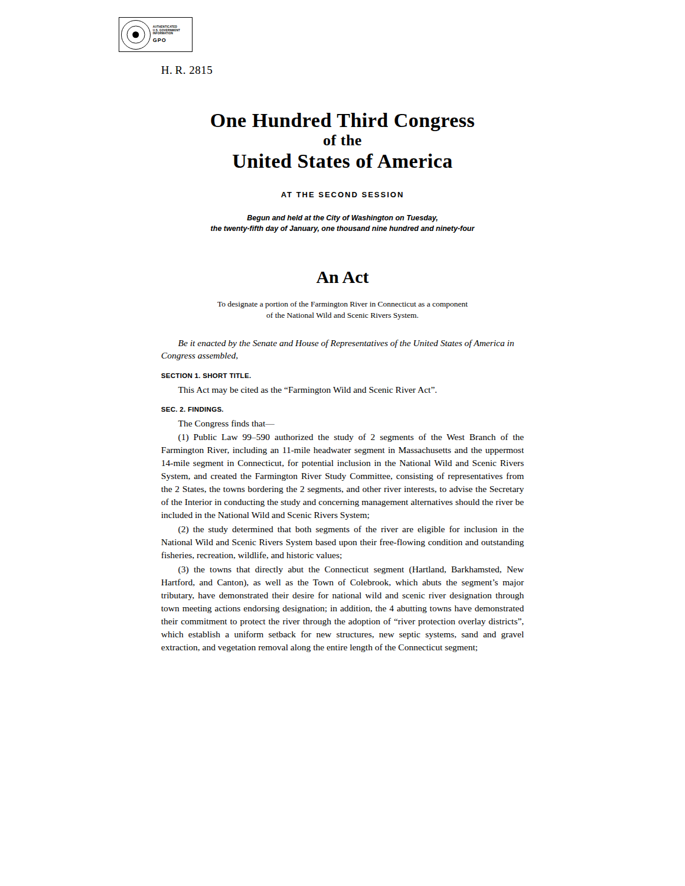Authenticated
U.S. Government
Information
GPO
H. R. 2815
One Hundred Third Congress
of the
United States of America
AT THE SECOND SESSION
Begun and held at the City of Washington on Tuesday,
the twenty-fifth day of January, one thousand nine hundred and ninety-four
An Act
To designate a portion of the Farmington River in Connecticut as a component
of the National Wild and Scenic Rivers System.
Be it enacted by the Senate and House of Representatives of the United States of America in Congress assembled,
SECTION 1. SHORT TITLE.
This Act may be cited as the “Farmington Wild and Scenic River Act”.
SEC. 2. FINDINGS.
The Congress finds that—
(1) Public Law 99–590 authorized the study of 2 segments of the West Branch of the Farmington River, including an 11-mile headwater segment in Massachusetts and the uppermost 14-mile segment in Connecticut, for potential inclusion in the National Wild and Scenic Rivers System, and created the Farmington River Study Committee, consisting of representatives from the 2 States, the towns bordering the 2 segments, and other river interests, to advise the Secretary of the Interior in conducting the study and concerning management alternatives should the river be included in the National Wild and Scenic Rivers System;
(2) the study determined that both segments of the river are eligible for inclusion in the National Wild and Scenic Rivers System based upon their free-flowing condition and outstanding fisheries, recreation, wildlife, and historic values;
(3) the towns that directly abut the Connecticut segment (Hartland, Barkhamsted, New Hartford, and Canton), as well as the Town of Colebrook, which abuts the segment’s major tributary, have demonstrated their desire for national wild and scenic river designation through town meeting actions endorsing designation; in addition, the 4 abutting towns have demonstrated their commitment to protect the river through the adoption of “river protection overlay districts”, which establish a uniform setback for new structures, new septic systems, sand and gravel extraction, and vegetation removal along the entire length of the Connecticut segment;